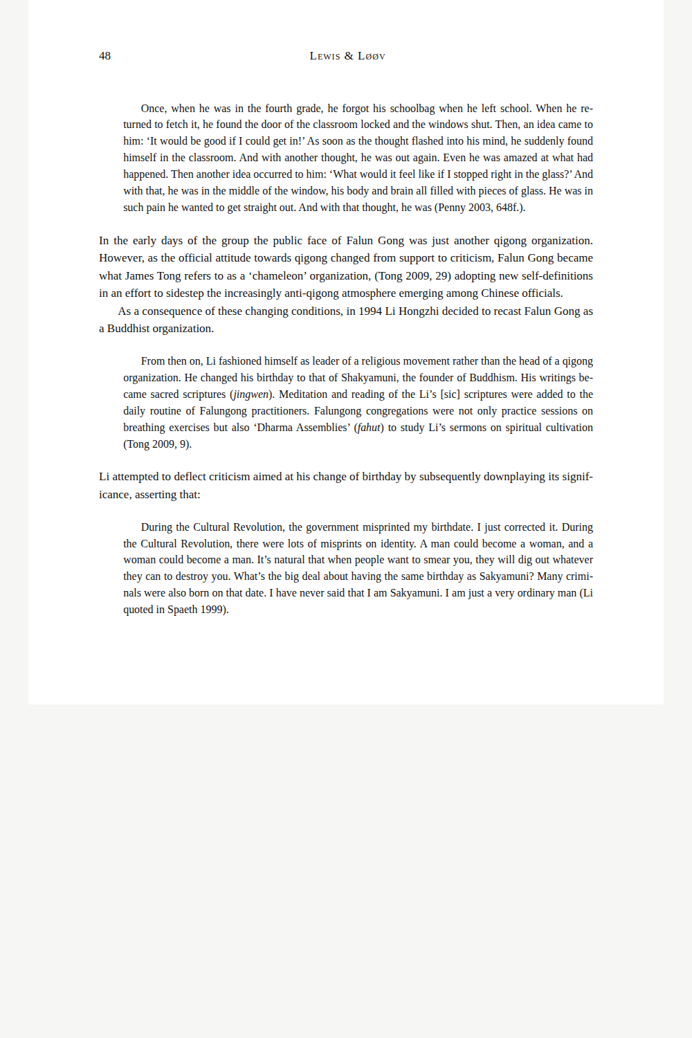48 Lewis & Løøv
Once, when he was in the fourth grade, he forgot his schoolbag when he left school. When he returned to fetch it, he found the door of the classroom locked and the windows shut. Then, an idea came to him: ‘It would be good if I could get in!’ As soon as the thought flashed into his mind, he suddenly found himself in the classroom. And with another thought, he was out again. Even he was amazed at what had happened. Then another idea occurred to him: ‘What would it feel like if I stopped right in the glass?’ And with that, he was in the middle of the window, his body and brain all filled with pieces of glass. He was in such pain he wanted to get straight out. And with that thought, he was (Penny 2003, 648f.).
In the early days of the group the public face of Falun Gong was just another qigong organization. However, as the official attitude towards qigong changed from support to criticism, Falun Gong became what James Tong refers to as a ‘chameleon’ organization, (Tong 2009, 29) adopting new self-definitions in an effort to sidestep the increasingly anti-qigong atmosphere emerging among Chinese officials.
As a consequence of these changing conditions, in 1994 Li Hongzhi decided to recast Falun Gong as a Buddhist organization.
From then on, Li fashioned himself as leader of a religious movement rather than the head of a qigong organization. He changed his birthday to that of Shakyamuni, the founder of Buddhism. His writings became sacred scriptures (jingwen). Meditation and reading of the Li’s [sic] scriptures were added to the daily routine of Falungong practitioners. Falungong congregations were not only practice sessions on breathing exercises but also ‘Dharma Assemblies’ (fahut) to study Li’s sermons on spiritual cultivation (Tong 2009, 9).
Li attempted to deflect criticism aimed at his change of birthday by subsequently downplaying its significance, asserting that:
During the Cultural Revolution, the government misprinted my birthdate. I just corrected it. During the Cultural Revolution, there were lots of misprints on identity. A man could become a woman, and a woman could become a man. It’s natural that when people want to smear you, they will dig out whatever they can to destroy you. What’s the big deal about having the same birthday as Sakyamuni? Many criminals were also born on that date. I have never said that I am Sakyamuni. I am just a very ordinary man (Li quoted in Spaeth 1999).